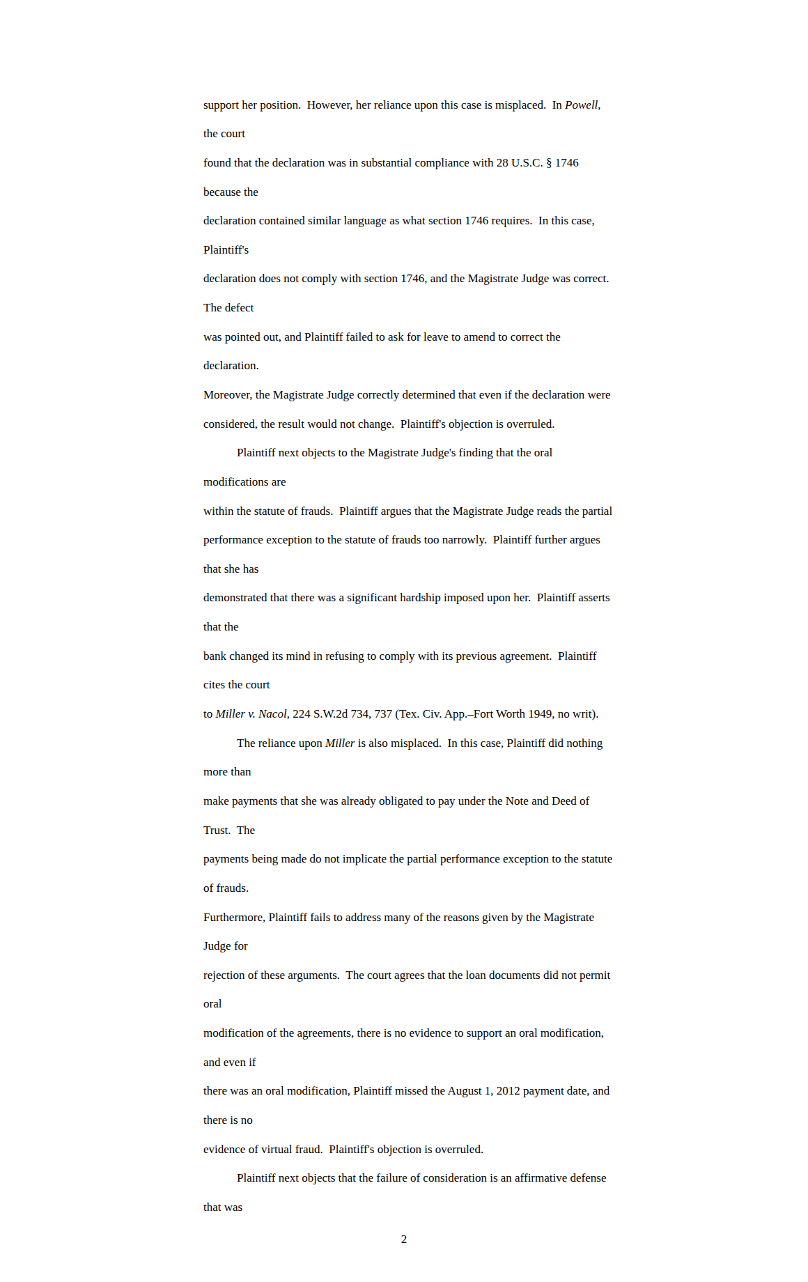support her position. However, her reliance upon this case is misplaced. In Powell, the court
found that the declaration was in substantial compliance with 28 U.S.C. § 1746 because the
declaration contained similar language as what section 1746 requires. In this case, Plaintiff's
declaration does not comply with section 1746, and the Magistrate Judge was correct. The defect
was pointed out, and Plaintiff failed to ask for leave to amend to correct the declaration.
Moreover, the Magistrate Judge correctly determined that even if the declaration were
considered, the result would not change. Plaintiff's objection is overruled.
Plaintiff next objects to the Magistrate Judge's finding that the oral modifications are
within the statute of frauds. Plaintiff argues that the Magistrate Judge reads the partial
performance exception to the statute of frauds too narrowly. Plaintiff further argues that she has
demonstrated that there was a significant hardship imposed upon her. Plaintiff asserts that the
bank changed its mind in refusing to comply with its previous agreement. Plaintiff cites the court
to Miller v. Nacol, 224 S.W.2d 734, 737 (Tex. Civ. App.–Fort Worth 1949, no writ).
The reliance upon Miller is also misplaced. In this case, Plaintiff did nothing more than
make payments that she was already obligated to pay under the Note and Deed of Trust. The
payments being made do not implicate the partial performance exception to the statute of frauds.
Furthermore, Plaintiff fails to address many of the reasons given by the Magistrate Judge for
rejection of these arguments. The court agrees that the loan documents did not permit oral
modification of the agreements, there is no evidence to support an oral modification, and even if
there was an oral modification, Plaintiff missed the August 1, 2012 payment date, and there is no
evidence of virtual fraud. Plaintiff's objection is overruled.
Plaintiff next objects that the failure of consideration is an affirmative defense that was
2